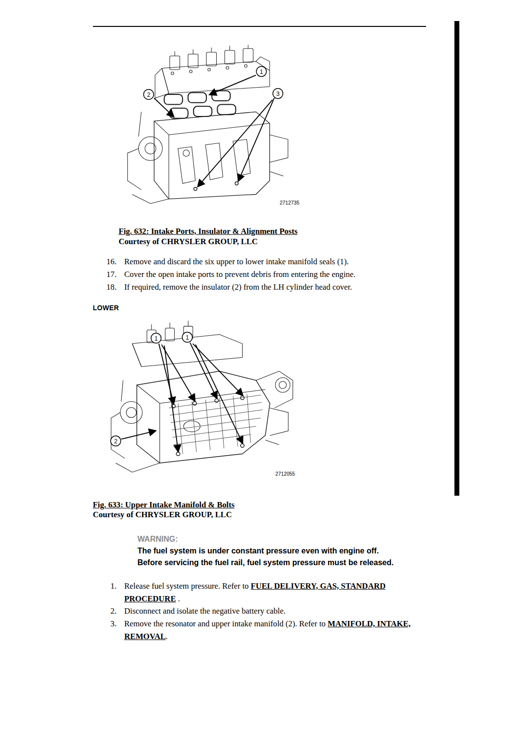1 2 3 2712735
Fig. 632: Intake Ports, Insulator & Alignment Posts
Courtesy of CHRYSLER GROUP, LLC
Remove and discard the six upper to lower intake manifold seals (1).
Cover the open intake ports to prevent debris from entering the engine.
If required, remove the insulator (2) from the LH cylinder head cover.
LOWER
1 1 2 2712055
Fig. 633: Upper Intake Manifold & Bolts
Courtesy of CHRYSLER GROUP, LLC
WARNING: The fuel system is under constant pressure even with engine off. Before servicing the fuel rail, fuel system pressure must be released.
Release fuel system pressure. Refer to FUEL DELIVERY, GAS, STANDARD PROCEDURE .
Disconnect and isolate the negative battery cable.
Remove the resonator and upper intake manifold (2). Refer to MANIFOLD, INTAKE, REMOVAL.